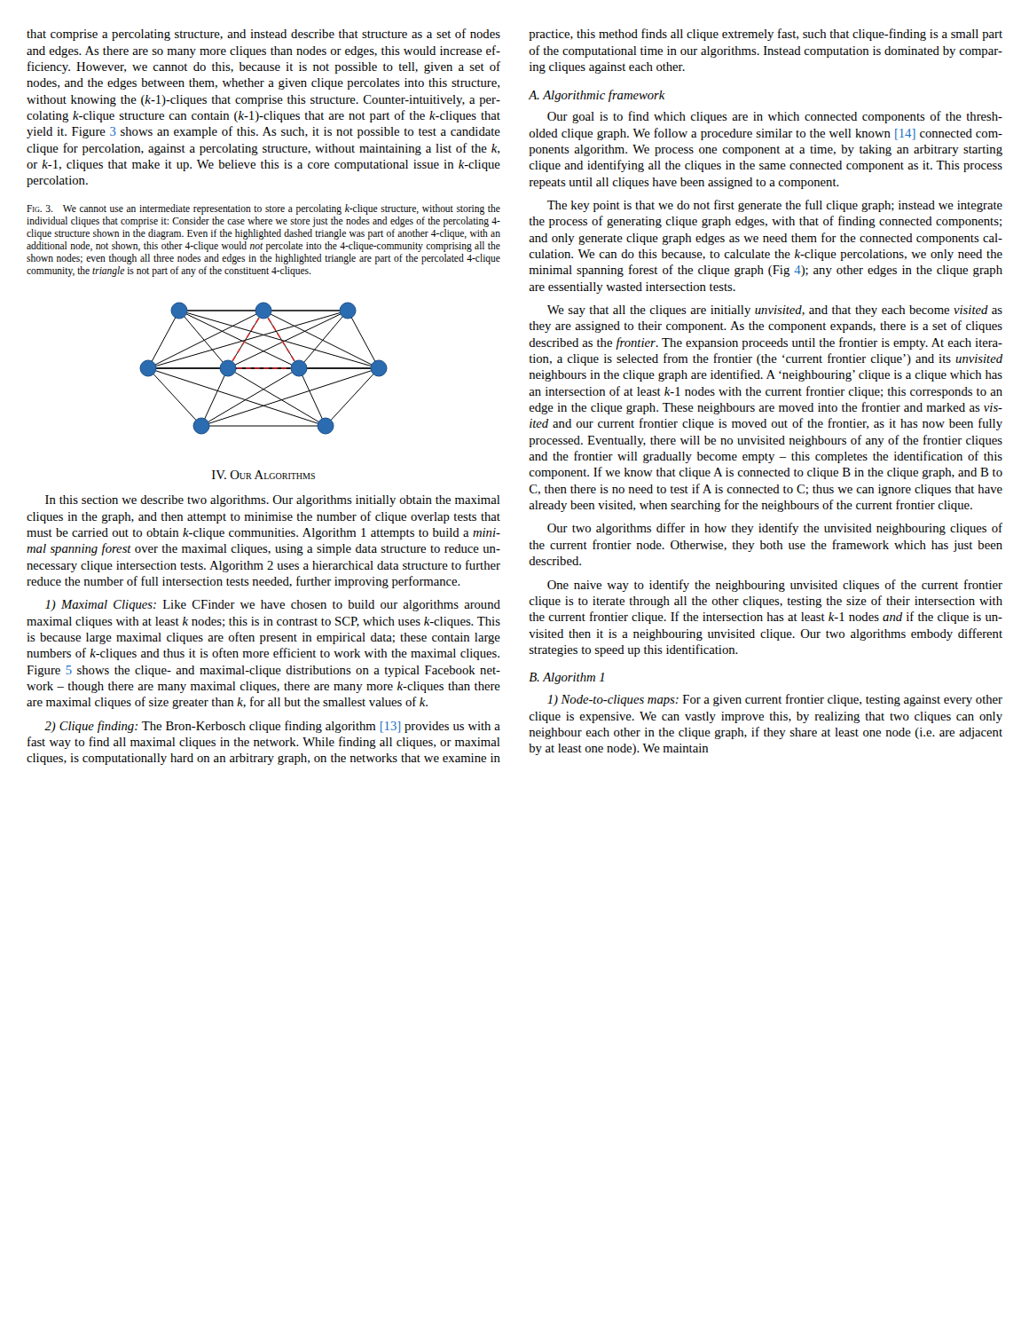that comprise a percolating structure, and instead describe that structure as a set of nodes and edges. As there are so many more cliques than nodes or edges, this would increase efficiency. However, we cannot do this, because it is not possible to tell, given a set of nodes, and the edges between them, whether a given clique percolates into this structure, without knowing the (k-1)-cliques that comprise this structure. Counter-intuitively, a percolating k-clique structure can contain (k-1)-cliques that are not part of the k-cliques that yield it. Figure 3 shows an example of this. As such, it is not possible to test a candidate clique for percolation, against a percolating structure, without maintaining a list of the k, or k-1, cliques that make it up. We believe this is a core computational issue in k-clique percolation.
Fig. 3. We cannot use an intermediate representation to store a percolating k-clique structure, without storing the individual cliques that comprise it: Consider the case where we store just the nodes and edges of the percolating 4-clique structure shown in the diagram. Even if the highlighted dashed triangle was part of another 4-clique, with an additional node, not shown, this other 4-clique would not percolate into the 4-clique-community comprising all the shown nodes; even though all three nodes and edges in the highlighted triangle are part of the percolated 4-clique community, the triangle is not part of any of the constituent 4-cliques.
IV. Our Algorithms
In this section we describe two algorithms. Our algorithms initially obtain the maximal cliques in the graph, and then attempt to minimise the number of clique overlap tests that must be carried out to obtain k-clique communities. Algorithm 1 attempts to build a minimal spanning forest over the maximal cliques, using a simple data structure to reduce unnecessary clique intersection tests. Algorithm 2 uses a hierarchical data structure to further reduce the number of full intersection tests needed, further improving performance.
1) Maximal Cliques: Like CFinder we have chosen to build our algorithms around maximal cliques with at least k nodes; this is in contrast to SCP, which uses k-cliques. This is because large maximal cliques are often present in empirical data; these contain large numbers of k-cliques and thus it is often more efficient to work with the maximal cliques. Figure 5 shows the clique- and maximal-clique distributions on a typical Facebook network – though there are many maximal cliques, there are many more k-cliques than there are maximal cliques of size greater than k, for all but the smallest values of k.
2) Clique finding: The Bron-Kerbosch clique finding algorithm [13] provides us with a fast way to find all maximal cliques in the network. While finding all cliques, or maximal cliques, is computationally hard on an arbitrary graph, on the networks that we examine in practice, this method finds all clique extremely fast, such that clique-finding is a small part of the computational time in our algorithms. Instead computation is dominated by comparing cliques against each other.
A. Algorithmic framework
Our goal is to find which cliques are in which connected components of the thresholded clique graph. We follow a procedure similar to the well known [14] connected components algorithm. We process one component at a time, by taking an arbitrary starting clique and identifying all the cliques in the same connected component as it. This process repeats until all cliques have been assigned to a component.
The key point is that we do not first generate the full clique graph; instead we integrate the process of generating clique graph edges, with that of finding connected components; and only generate clique graph edges as we need them for the connected components calculation. We can do this because, to calculate the k-clique percolations, we only need the minimal spanning forest of the clique graph (Fig 4); any other edges in the clique graph are essentially wasted intersection tests.
We say that all the cliques are initially unvisited, and that they each become visited as they are assigned to their component. As the component expands, there is a set of cliques described as the frontier. The expansion proceeds until the frontier is empty. At each iteration, a clique is selected from the frontier (the ‘current frontier clique’) and its unvisited neighbours in the clique graph are identified. A ‘neighbouring’ clique is a clique which has an intersection of at least k-1 nodes with the current frontier clique; this corresponds to an edge in the clique graph. These neighbours are moved into the frontier and marked as visited and our current frontier clique is moved out of the frontier, as it has now been fully processed. Eventually, there will be no unvisited neighbours of any of the frontier cliques and the frontier will gradually become empty – this completes the identification of this component. If we know that clique A is connected to clique B in the clique graph, and B to C, then there is no need to test if A is connected to C; thus we can ignore cliques that have already been visited, when searching for the neighbours of the current frontier clique.
Our two algorithms differ in how they identify the unvisited neighbouring cliques of the current frontier node. Otherwise, they both use the framework which has just been described.
One naive way to identify the neighbouring unvisited cliques of the current frontier clique is to iterate through all the other cliques, testing the size of their intersection with the current frontier clique. If the intersection has at least k-1 nodes and if the clique is unvisited then it is a neighbouring unvisited clique. Our two algorithms embody different strategies to speed up this identification.
B. Algorithm 1
1) Node-to-cliques maps: For a given current frontier clique, testing against every other clique is expensive. We can vastly improve this, by realizing that two cliques can only neighbour each other in the clique graph, if they share at least one node (i.e. are adjacent by at least one node). We maintain